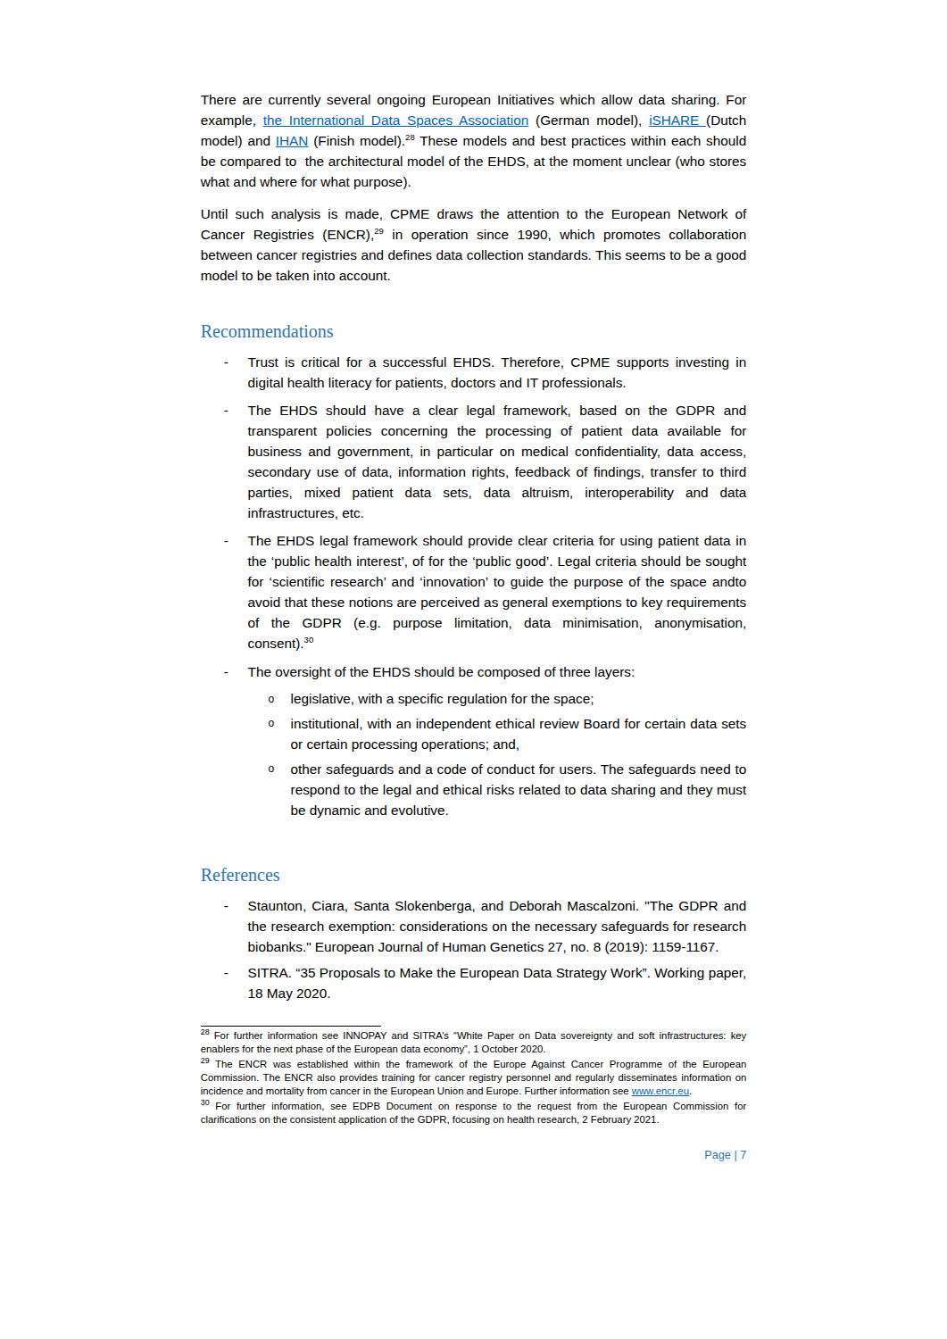There are currently several ongoing European Initiatives which allow data sharing. For example, the International Data Spaces Association (German model), iSHARE (Dutch model) and IHAN (Finish model).28 These models and best practices within each should be compared to the architectural model of the EHDS, at the moment unclear (who stores what and where for what purpose).
Until such analysis is made, CPME draws the attention to the European Network of Cancer Registries (ENCR),29 in operation since 1990, which promotes collaboration between cancer registries and defines data collection standards. This seems to be a good model to be taken into account.
Recommendations
Trust is critical for a successful EHDS. Therefore, CPME supports investing in digital health literacy for patients, doctors and IT professionals.
The EHDS should have a clear legal framework, based on the GDPR and transparent policies concerning the processing of patient data available for business and government, in particular on medical confidentiality, data access, secondary use of data, information rights, feedback of findings, transfer to third parties, mixed patient data sets, data altruism, interoperability and data infrastructures, etc.
The EHDS legal framework should provide clear criteria for using patient data in the ‘public health interest’, of for the ‘public good’. Legal criteria should be sought for ‘scientific research’ and ‘innovation’ to guide the purpose of the space andto avoid that these notions are perceived as general exemptions to key requirements of the GDPR (e.g. purpose limitation, data minimisation, anonymisation, consent).30
The oversight of the EHDS should be composed of three layers:
legislative, with a specific regulation for the space;
institutional, with an independent ethical review Board for certain data sets or certain processing operations; and,
other safeguards and a code of conduct for users. The safeguards need to respond to the legal and ethical risks related to data sharing and they must be dynamic and evolutive.
References
Staunton, Ciara, Santa Slokenberga, and Deborah Mascalzoni. "The GDPR and the research exemption: considerations on the necessary safeguards for research biobanks." European Journal of Human Genetics 27, no. 8 (2019): 1159-1167.
SITRA. “35 Proposals to Make the European Data Strategy Work”. Working paper, 18 May 2020.
28 For further information see INNOPAY and SITRA’s “White Paper on Data sovereignty and soft infrastructures: key enablers for the next phase of the European data economy”, 1 October 2020.
29 The ENCR was established within the framework of the Europe Against Cancer Programme of the European Commission. The ENCR also provides training for cancer registry personnel and regularly disseminates information on incidence and mortality from cancer in the European Union and Europe. Further information see www.encr.eu.
30 For further information, see EDPB Document on response to the request from the European Commission for clarifications on the consistent application of the GDPR, focusing on health research, 2 February 2021.
Page | 7